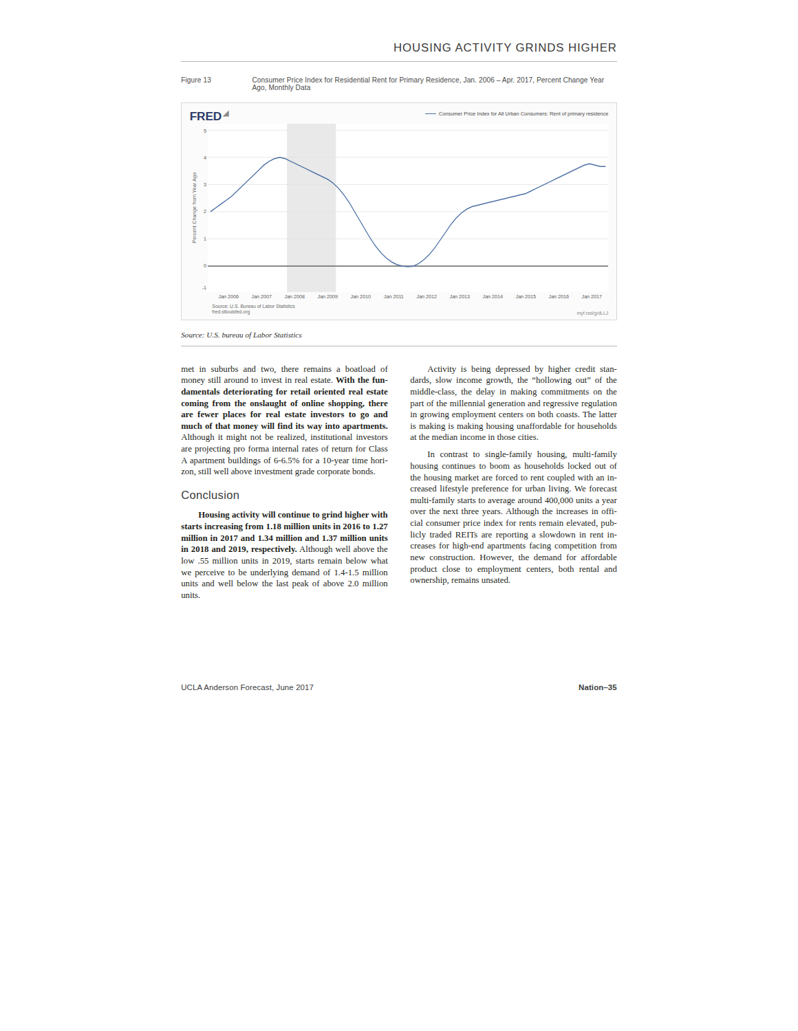Housing Activity Grinds Higher
Figure 13 Consumer Price Index for Residential Rent for Primary Residence, Jan. 2006 – Apr. 2017, Percent Change Year Ago, Monthly Data
FRED◢
Consumer Price Index for All Urban Consumers: Rent of primary residence
Percent Change from Year Ago
5 4 3 2 1 0 -1
Jan 2006 Jan 2007 Jan 2008 Jan 2009 Jan 2010 Jan 2011 Jan 2012 Jan 2013 Jan 2014 Jan 2015 Jan 2016 Jan 2017
Source: U.S. Bureau of Labor Statistics
fred.stlouisfed.org
myf.red/g/dLLJ
Source: U.S. bureau of Labor Statistics
met in suburbs and two, there remains a boatload of money still around to invest in real estate. With the fundamentals deteriorating for retail oriented real estate coming from the onslaught of online shopping, there are fewer places for real estate investors to go and much of that money will find its way into apartments. Although it might not be realized, institutional investors are projecting pro forma internal rates of return for Class A apartment buildings of 6-6.5% for a 10-year time horizon, still well above investment grade corporate bonds.
Conclusion
Housing activity will continue to grind higher with starts increasing from 1.18 million units in 2016 to 1.27 million in 2017 and 1.34 million and 1.37 million units in 2018 and 2019, respectively. Although well above the low .55 million units in 2019, starts remain below what we perceive to be underlying demand of 1.4-1.5 million units and well below the last peak of above 2.0 million units.
Activity is being depressed by higher credit standards, slow income growth, the “hollowing out” of the middle-class, the delay in making commitments on the part of the millennial generation and regressive regulation in growing employment centers on both coasts. The latter is making is making housing unaffordable for households at the median income in those cities.
In contrast to single-family housing, multi-family housing continues to boom as households locked out of the housing market are forced to rent coupled with an increased lifestyle preference for urban living. We forecast multi-family starts to average around 400,000 units a year over the next three years. Although the increases in official consumer price index for rents remain elevated, publicly traded REITs are reporting a slowdown in rent increases for high-end apartments facing competition from new construction. However, the demand for affordable product close to employment centers, both rental and ownership, remains unsated.
UCLA Anderson Forecast, June 2017
Nation–35